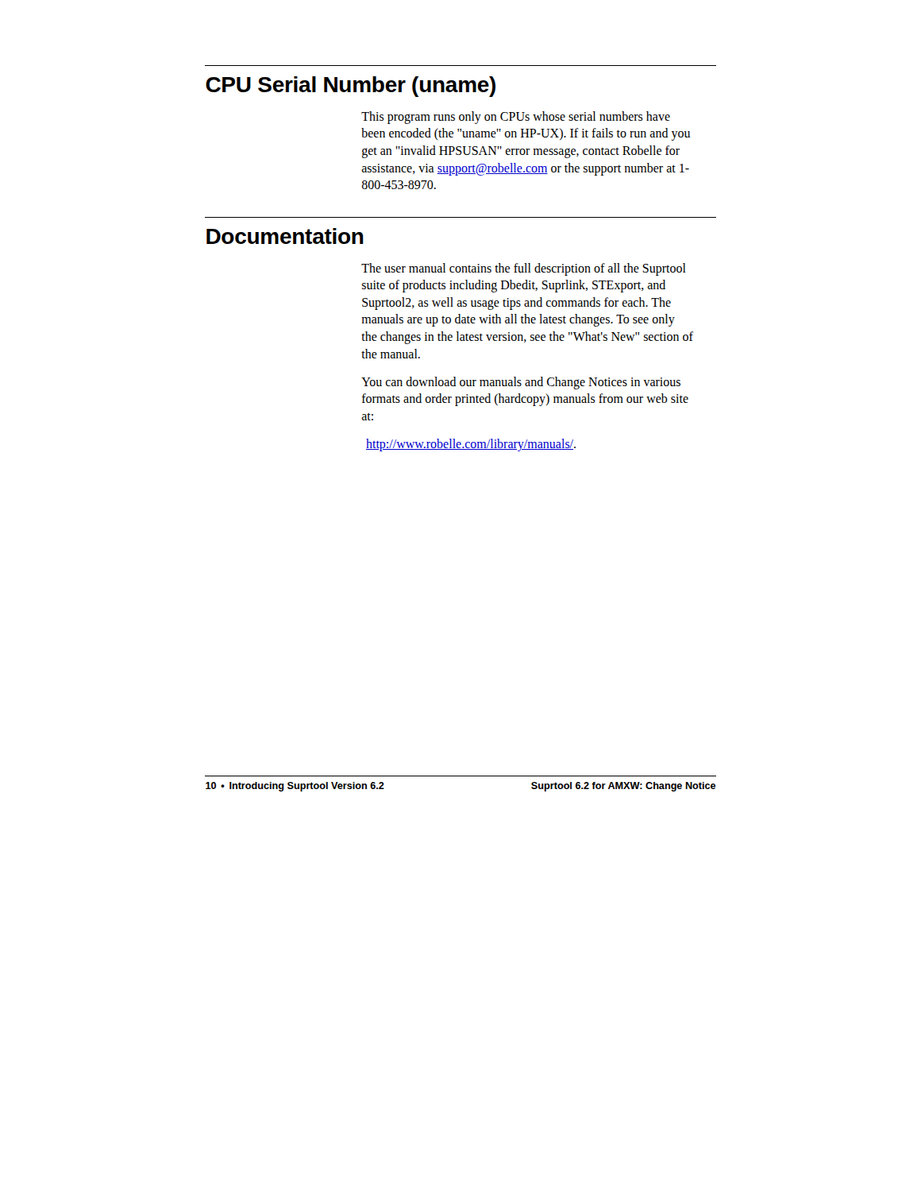CPU Serial Number (uname)
This program runs only on CPUs whose serial numbers have been encoded (the "uname" on HP-UX). If it fails to run and you get an "invalid HPSUSAN" error message, contact Robelle for assistance, via support@robelle.com or the support number at 1-800-453-8970.
Documentation
The user manual contains the full description of all the Suprtool suite of products including Dbedit, Suprlink, STExport, and Suprtool2, as well as usage tips and commands for each. The manuals are up to date with all the latest changes. To see only the changes in the latest version, see the "What's New" section of the manual.
You can download our manuals and Change Notices in various formats and order printed (hardcopy) manuals from our web site at:
http://www.robelle.com/library/manuals/.
10•Introducing Suprtool Version 6.2 Suprtool 6.2 for AMXW: Change Notice